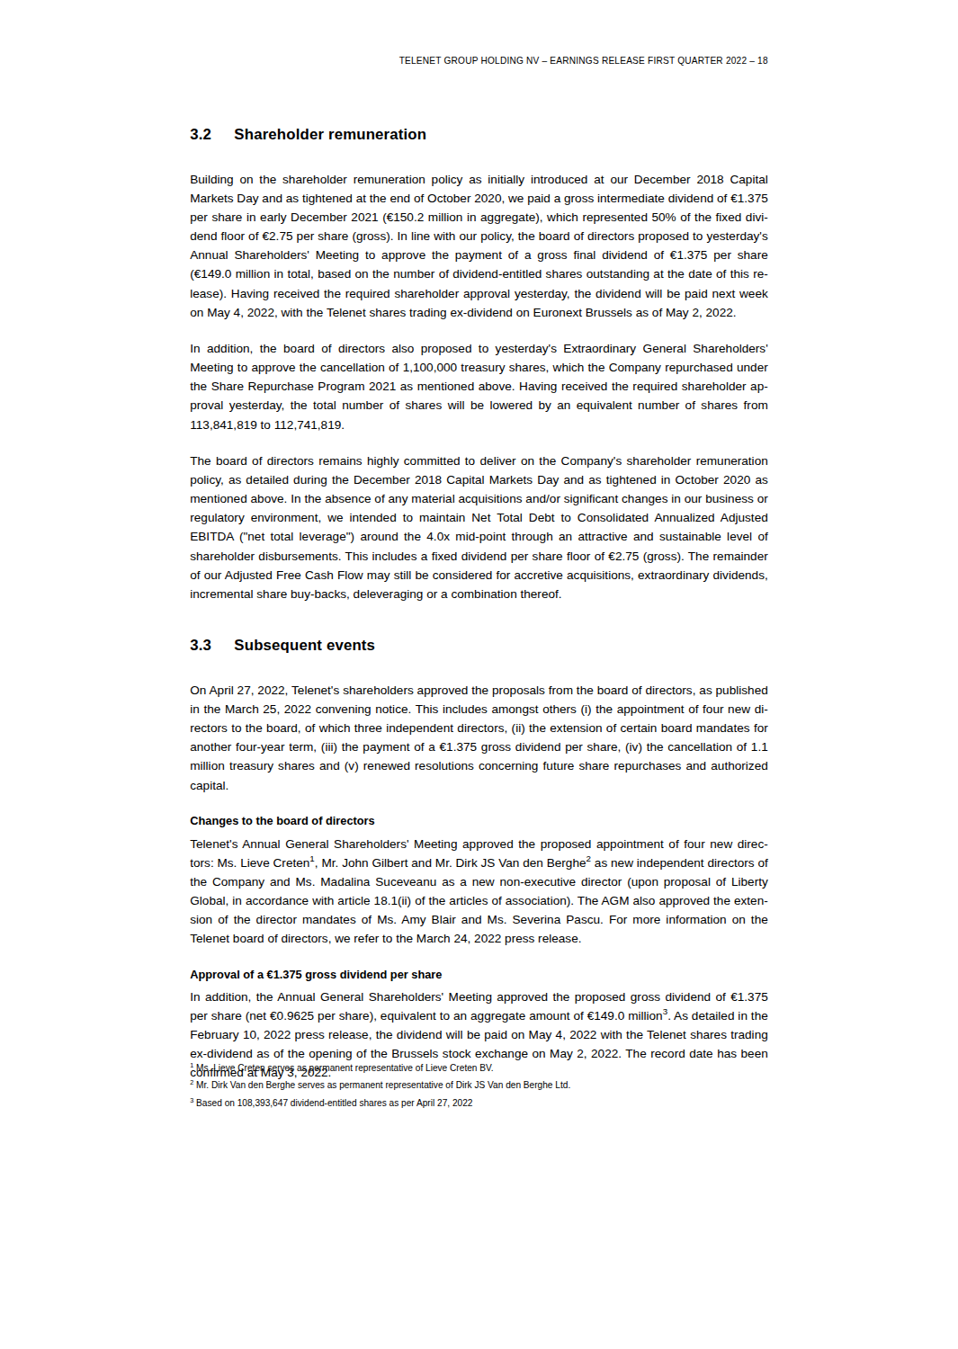TELENET GROUP HOLDING NV – EARNINGS RELEASE FIRST QUARTER 2022 – 18
3.2 Shareholder remuneration
Building on the shareholder remuneration policy as initially introduced at our December 2018 Capital Markets Day and as tightened at the end of October 2020, we paid a gross intermediate dividend of €1.375 per share in early December 2021 (€150.2 million in aggregate), which represented 50% of the fixed dividend floor of €2.75 per share (gross). In line with our policy, the board of directors proposed to yesterday's Annual Shareholders' Meeting to approve the payment of a gross final dividend of €1.375 per share (€149.0 million in total, based on the number of dividend-entitled shares outstanding at the date of this release). Having received the required shareholder approval yesterday, the dividend will be paid next week on May 4, 2022, with the Telenet shares trading ex-dividend on Euronext Brussels as of May 2, 2022.
In addition, the board of directors also proposed to yesterday's Extraordinary General Shareholders' Meeting to approve the cancellation of 1,100,000 treasury shares, which the Company repurchased under the Share Repurchase Program 2021 as mentioned above. Having received the required shareholder approval yesterday, the total number of shares will be lowered by an equivalent number of shares from 113,841,819 to 112,741,819.
The board of directors remains highly committed to deliver on the Company's shareholder remuneration policy, as detailed during the December 2018 Capital Markets Day and as tightened in October 2020 as mentioned above. In the absence of any material acquisitions and/or significant changes in our business or regulatory environment, we intended to maintain Net Total Debt to Consolidated Annualized Adjusted EBITDA ("net total leverage") around the 4.0x mid-point through an attractive and sustainable level of shareholder disbursements. This includes a fixed dividend per share floor of €2.75 (gross). The remainder of our Adjusted Free Cash Flow may still be considered for accretive acquisitions, extraordinary dividends, incremental share buy-backs, deleveraging or a combination thereof.
3.3 Subsequent events
On April 27, 2022, Telenet's shareholders approved the proposals from the board of directors, as published in the March 25, 2022 convening notice. This includes amongst others (i) the appointment of four new directors to the board, of which three independent directors, (ii) the extension of certain board mandates for another four-year term, (iii) the payment of a €1.375 gross dividend per share, (iv) the cancellation of 1.1 million treasury shares and (v) renewed resolutions concerning future share repurchases and authorized capital.
Changes to the board of directors
Telenet's Annual General Shareholders' Meeting approved the proposed appointment of four new directors: Ms. Lieve Creten1, Mr. John Gilbert and Mr. Dirk JS Van den Berghe2 as new independent directors of the Company and Ms. Madalina Suceveanu as a new non-executive director (upon proposal of Liberty Global, in accordance with article 18.1(ii) of the articles of association). The AGM also approved the extension of the director mandates of Ms. Amy Blair and Ms. Severina Pascu. For more information on the Telenet board of directors, we refer to the March 24, 2022 press release.
Approval of a €1.375 gross dividend per share
In addition, the Annual General Shareholders' Meeting approved the proposed gross dividend of €1.375 per share (net €0.9625 per share), equivalent to an aggregate amount of €149.0 million3. As detailed in the February 10, 2022 press release, the dividend will be paid on May 4, 2022 with the Telenet shares trading ex-dividend as of the opening of the Brussels stock exchange on May 2, 2022. The record date has been confirmed at May 3, 2022.
1 Ms. Lieve Creten serves as permanent representative of Lieve Creten BV.
2 Mr. Dirk Van den Berghe serves as permanent representative of Dirk JS Van den Berghe Ltd.
3 Based on 108,393,647 dividend-entitled shares as per April 27, 2022